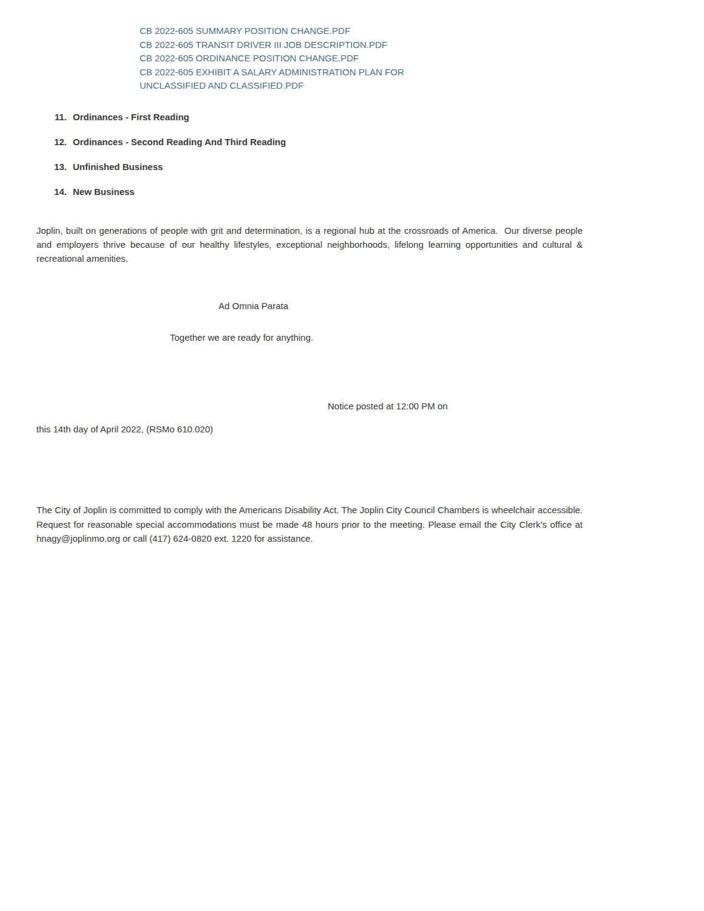CB 2022-605 SUMMARY POSITION CHANGE.PDF
CB 2022-605 TRANSIT DRIVER III JOB DESCRIPTION.PDF
CB 2022-605 ORDINANCE POSITION CHANGE.PDF
CB 2022-605 EXHIBIT A SALARY ADMINISTRATION PLAN FOR
UNCLASSIFIED AND CLASSIFIED.PDF
11. Ordinances - First Reading
12. Ordinances - Second Reading And Third Reading
13. Unfinished Business
14. New Business
Joplin, built on generations of people with grit and determination, is a regional hub at the crossroads of America. Our diverse people and employers thrive because of our healthy lifestyles, exceptional neighborhoods, lifelong learning opportunities and cultural & recreational amenities.
Ad Omnia Parata
Together we are ready for anything.
Notice posted at 12:00 PM on
this 14th day of April 2022, (RSMo 610.020)
The City of Joplin is committed to comply with the Americans Disability Act. The Joplin City Council Chambers is wheelchair accessible. Request for reasonable special accommodations must be made 48 hours prior to the meeting. Please email the City Clerk’s office at hnagy@joplinmo.org or call (417) 624-0820 ext. 1220 for assistance.